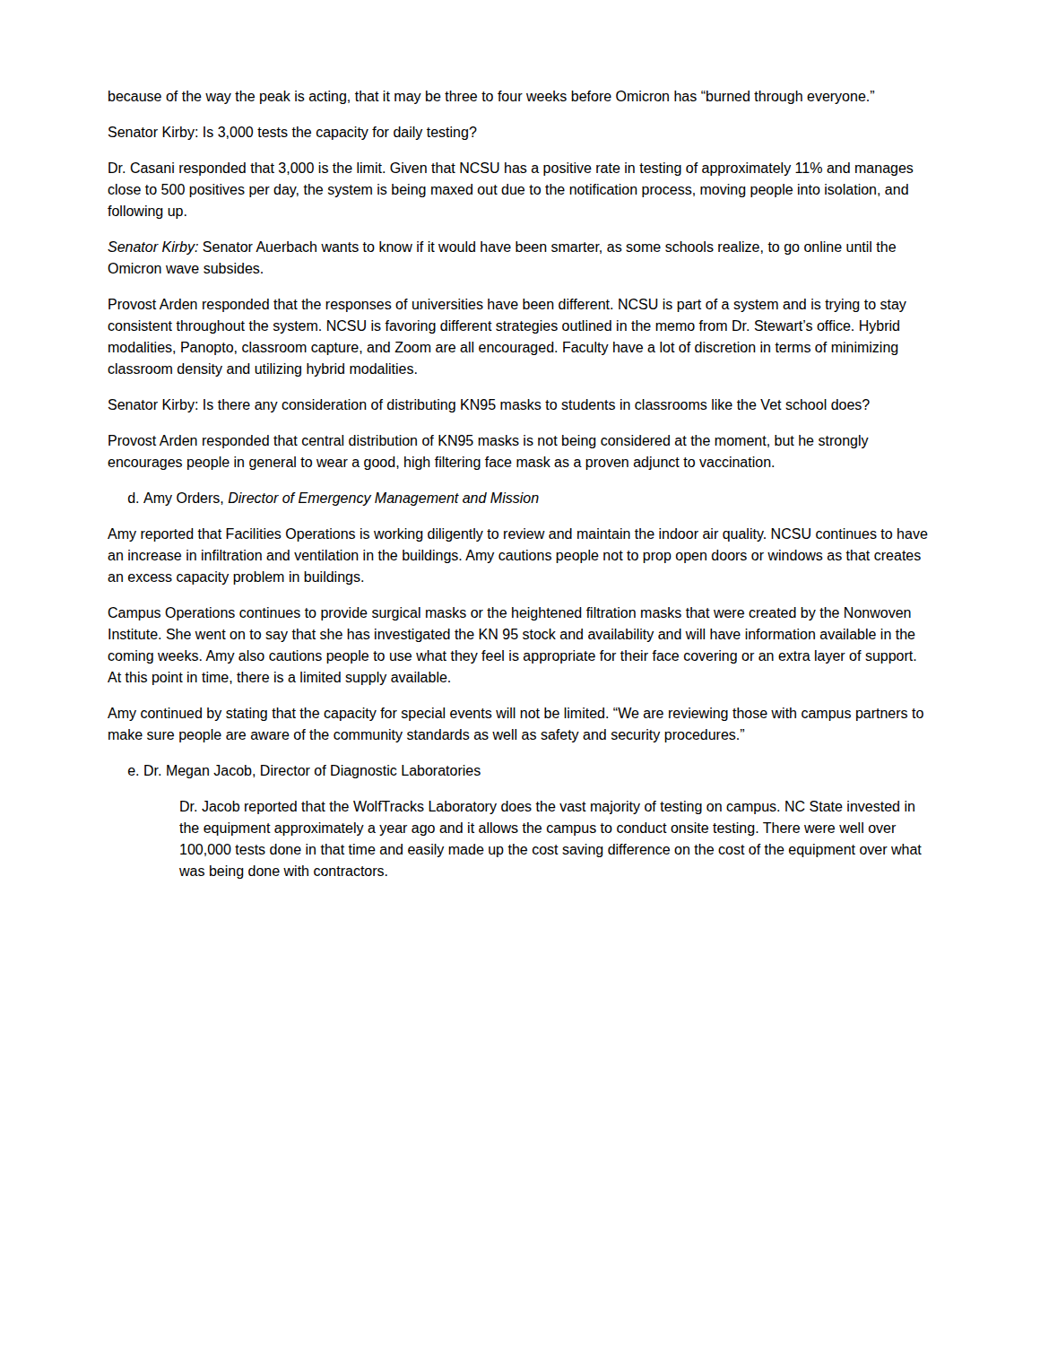because of the way the peak is acting, that it may be three to four weeks before Omicron has “burned through everyone.”
Senator Kirby: Is 3,000 tests the capacity for daily testing?
Dr. Casani responded that 3,000 is the limit. Given that NCSU has a positive rate in testing of approximately 11% and manages close to 500 positives per day, the system is being maxed out due to the notification process, moving people into isolation, and following up.
Senator Kirby: Senator Auerbach wants to know if it would have been smarter, as some schools realize, to go online until the Omicron wave subsides.
Provost Arden responded that the responses of universities have been different. NCSU is part of a system and is trying to stay consistent throughout the system. NCSU is favoring different strategies outlined in the memo from Dr. Stewart’s office. Hybrid modalities, Panopto, classroom capture, and Zoom are all encouraged. Faculty have a lot of discretion in terms of minimizing classroom density and utilizing hybrid modalities.
Senator Kirby: Is there any consideration of distributing KN95 masks to students in classrooms like the Vet school does?
Provost Arden responded that central distribution of KN95 masks is not being considered at the moment, but he strongly encourages people in general to wear a good, high filtering face mask as a proven adjunct to vaccination.
Amy Orders, Director of Emergency Management and Mission
Amy reported that Facilities Operations is working diligently to review and maintain the indoor air quality. NCSU continues to have an increase in infiltration and ventilation in the buildings. Amy cautions people not to prop open doors or windows as that creates an excess capacity problem in buildings.
Campus Operations continues to provide surgical masks or the heightened filtration masks that were created by the Nonwoven Institute. She went on to say that she has investigated the KN 95 stock and availability and will have information available in the coming weeks. Amy also cautions people to use what they feel is appropriate for their face covering or an extra layer of support. At this point in time, there is a limited supply available.
Amy continued by stating that the capacity for special events will not be limited. “We are reviewing those with campus partners to make sure people are aware of the community standards as well as safety and security procedures.”
Dr. Megan Jacob, Director of Diagnostic Laboratories
Dr. Jacob reported that the WolfTracks Laboratory does the vast majority of testing on campus. NC State invested in the equipment approximately a year ago and it allows the campus to conduct onsite testing. There were well over 100,000 tests done in that time and easily made up the cost saving difference on the cost of the equipment over what was being done with contractors.